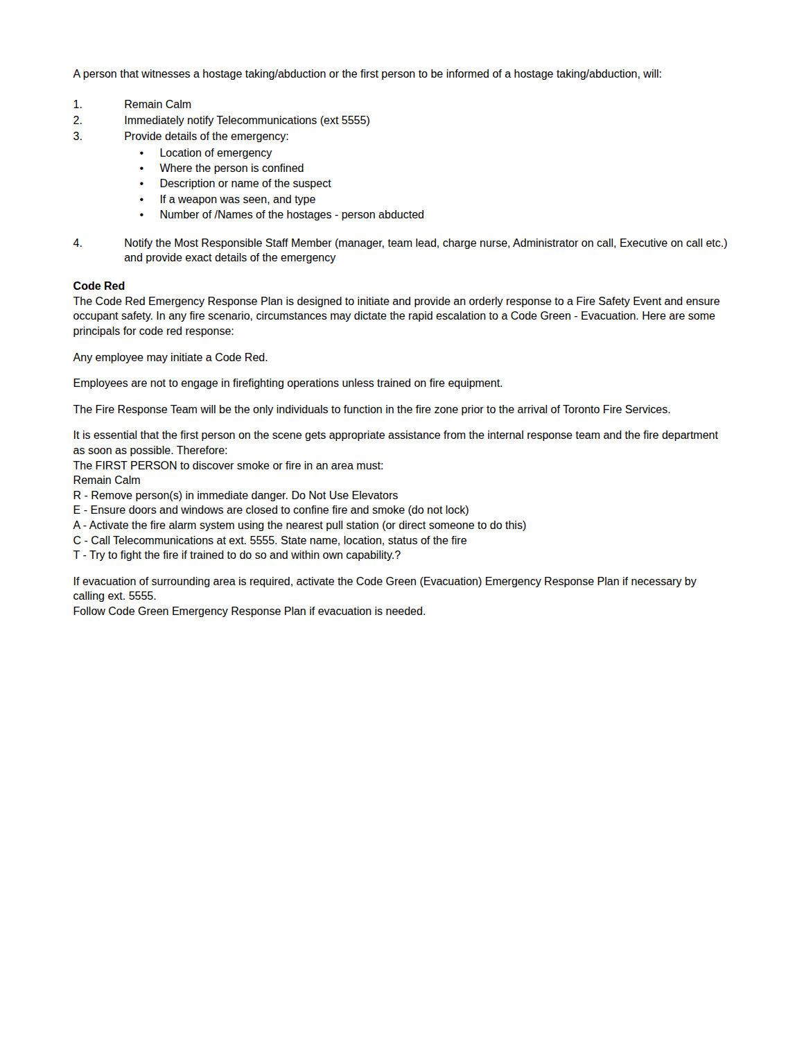A person that witnesses a hostage taking/abduction or the first person to be informed of a hostage taking/abduction, will:
1. Remain Calm
2. Immediately notify Telecommunications (ext 5555)
3. Provide details of the emergency:
Location of emergency
Where the person is confined
Description or name of the suspect
If a weapon was seen, and type
Number of /Names of the hostages - person abducted
4. Notify the Most Responsible Staff Member (manager, team lead, charge nurse, Administrator on call, Executive on call etc.) and provide exact details of the emergency
Code Red
The Code Red Emergency Response Plan is designed to initiate and provide an orderly response to a Fire Safety Event and ensure occupant safety. In any fire scenario, circumstances may dictate the rapid escalation to a Code Green - Evacuation. Here are some principals for code red response:
Any employee may initiate a Code Red.
Employees are not to engage in firefighting operations unless trained on fire equipment.
The Fire Response Team will be the only individuals to function in the fire zone prior to the arrival of Toronto Fire Services.
It is essential that the first person on the scene gets appropriate assistance from the internal response team and the fire department as soon as possible. Therefore:
The FIRST PERSON to discover smoke or fire in an area must:
Remain Calm
R - Remove person(s) in immediate danger. Do Not Use Elevators
E - Ensure doors and windows are closed to confine fire and smoke (do not lock)
A - Activate the fire alarm system using the nearest pull station (or direct someone to do this)
C - Call Telecommunications at ext. 5555. State name, location, status of the fire
T - Try to fight the fire if trained to do so and within own capability.?
If evacuation of surrounding area is required, activate the Code Green (Evacuation) Emergency Response Plan if necessary by calling ext. 5555.
Follow Code Green Emergency Response Plan if evacuation is needed.